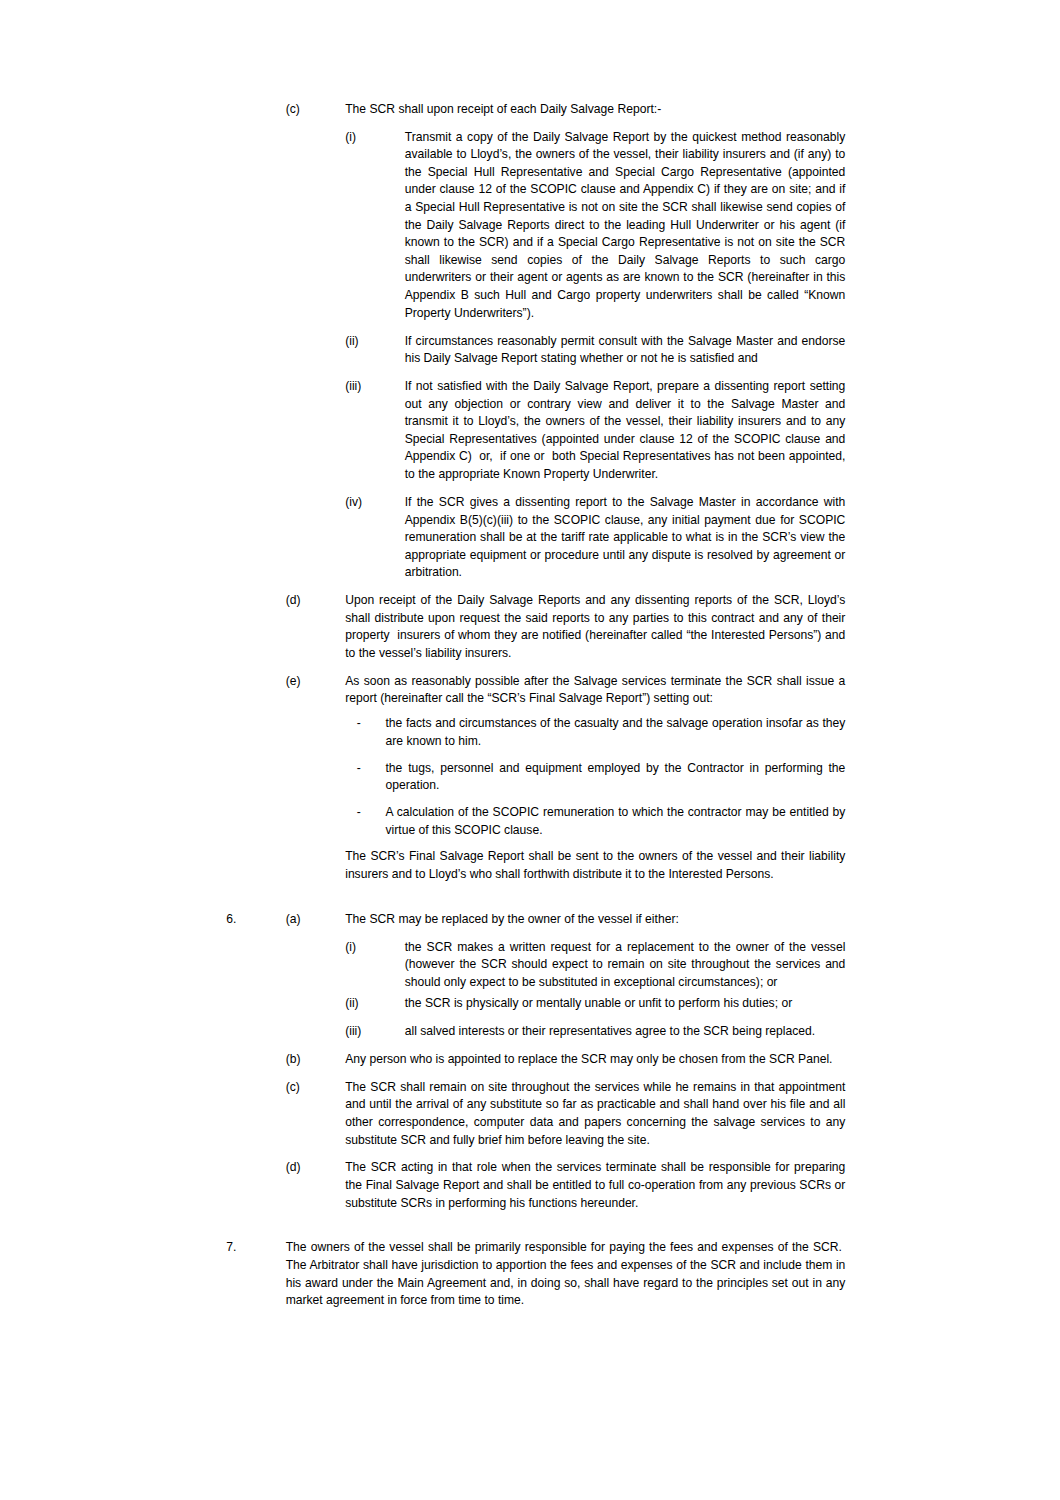(c)
The SCR shall upon receipt of each Daily Salvage Report:-
(i)
Transmit a copy of the Daily Salvage Report by the quickest method reasonably available to Lloyd’s, the owners of the vessel, their liability insurers and (if any) to the Special Hull Representative and Special Cargo Representative (appointed under clause 12 of the SCOPIC clause and Appendix C) if they are on site; and if a Special Hull Representative is not on site the SCR shall likewise send copies of the Daily Salvage Reports direct to the leading Hull Underwriter or his agent (if known to the SCR) and if a Special Cargo Representative is not on site the SCR shall likewise send copies of the Daily Salvage Reports to such cargo underwriters or their agent or agents as are known to the SCR (hereinafter in this Appendix B such Hull and Cargo property underwriters shall be called “Known Property Underwriters”).
(ii)
If circumstances reasonably permit consult with the Salvage Master and endorse his Daily Salvage Report stating whether or not he is satisfied and
(iii)
If not satisfied with the Daily Salvage Report, prepare a dissenting report setting out any objection or contrary view and deliver it to the Salvage Master and transmit it to Lloyd’s, the owners of the vessel, their liability insurers and to any Special Representatives (appointed under clause 12 of the SCOPIC clause and Appendix C) or, if one or both Special Representatives has not been appointed, to the appropriate Known Property Underwriter.
(iv)
If the SCR gives a dissenting report to the Salvage Master in accordance with Appendix B(5)(c)(iii) to the SCOPIC clause, any initial payment due for SCOPIC remuneration shall be at the tariff rate applicable to what is in the SCR’s view the appropriate equipment or procedure until any dispute is resolved by agreement or arbitration.
(d)
Upon receipt of the Daily Salvage Reports and any dissenting reports of the SCR, Lloyd’s shall distribute upon request the said reports to any parties to this contract and any of their property insurers of whom they are notified (hereinafter called “the Interested Persons”) and to the vessel’s liability insurers.
(e)
As soon as reasonably possible after the Salvage services terminate the SCR shall issue a report (hereinafter call the “SCR’s Final Salvage Report”) setting out:
the facts and circumstances of the casualty and the salvage operation insofar as they are known to him.
the tugs, personnel and equipment employed by the Contractor in performing the operation.
A calculation of the SCOPIC remuneration to which the contractor may be entitled by virtue of this SCOPIC clause.
The SCR’s Final Salvage Report shall be sent to the owners of the vessel and their liability insurers and to Lloyd’s who shall forthwith distribute it to the Interested Persons.
6.
(a)
The SCR may be replaced by the owner of the vessel if either:
(i)
the SCR makes a written request for a replacement to the owner of the vessel (however the SCR should expect to remain on site throughout the services and should only expect to be substituted in exceptional circumstances); or
(ii)
the SCR is physically or mentally unable or unfit to perform his duties; or
(iii)
all salved interests or their representatives agree to the SCR being replaced.
(b)
Any person who is appointed to replace the SCR may only be chosen from the SCR Panel.
(c)
The SCR shall remain on site throughout the services while he remains in that appointment and until the arrival of any substitute so far as practicable and shall hand over his file and all other correspondence, computer data and papers concerning the salvage services to any substitute SCR and fully brief him before leaving the site.
(d)
The SCR acting in that role when the services terminate shall be responsible for preparing the Final Salvage Report and shall be entitled to full co-operation from any previous SCRs or substitute SCRs in performing his functions hereunder.
7.
The owners of the vessel shall be primarily responsible for paying the fees and expenses of the SCR. The Arbitrator shall have jurisdiction to apportion the fees and expenses of the SCR and include them in his award under the Main Agreement and, in doing so, shall have regard to the principles set out in any market agreement in force from time to time.